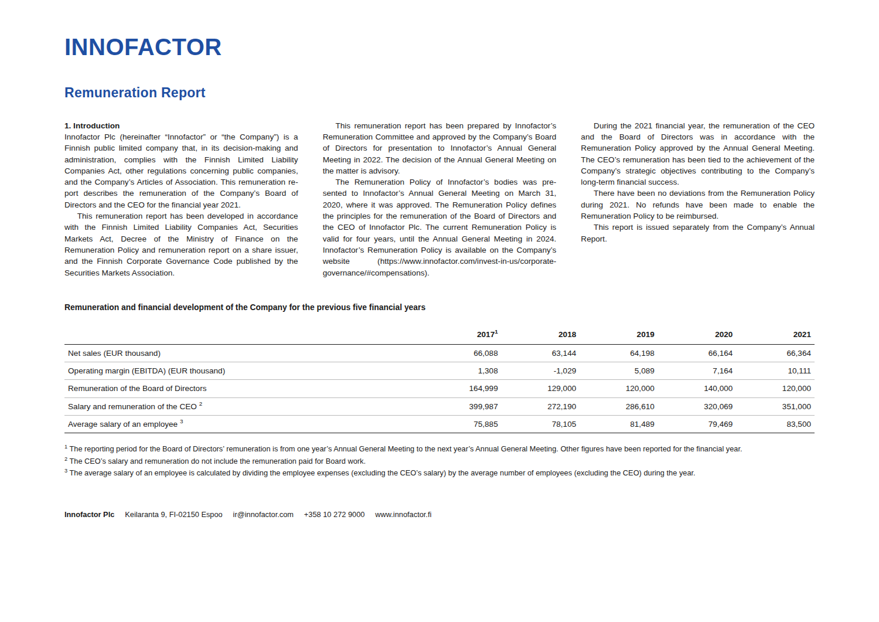INNOFACTOR
Remuneration Report
1. Introduction
Innofactor Plc (hereinafter “Innofactor” or “the Company”) is a Finnish public limited company that, in its decision-making and administration, complies with the Finnish Limited Liability Companies Act, other regulations concerning public companies, and the Company’s Articles of Association. This remuneration report describes the remuneration of the Company’s Board of Directors and the CEO for the financial year 2021.
This remuneration report has been developed in accordance with the Finnish Limited Liability Companies Act, Securities Markets Act, Decree of the Ministry of Finance on the Remuneration Policy and remuneration report on a share issuer, and the Finnish Corporate Governance Code published by the Securities Markets Association.
This remuneration report has been prepared by Innofactor’s Remuneration Committee and approved by the Company’s Board of Directors for presentation to Innofactor’s Annual General Meeting in 2022. The decision of the Annual General Meeting on the matter is advisory.
The Remuneration Policy of Innofactor’s bodies was presented to Innofactor’s Annual General Meeting on March 31, 2020, where it was approved. The Remuneration Policy defines the principles for the remuneration of the Board of Directors and the CEO of Innofactor Plc. The current Remuneration Policy is valid for four years, until the Annual General Meeting in 2024. Innofactor’s Remuneration Policy is available on the Company’s website (https://www.innofactor.com/invest-in-us/corporate-governance/#compensations).
During the 2021 financial year, the remuneration of the CEO and the Board of Directors was in accordance with the Remuneration Policy approved by the Annual General Meeting. The CEO’s remuneration has been tied to the achievement of the Company’s strategic objectives contributing to the Company’s long-term financial success.
There have been no deviations from the Remuneration Policy during 2021. No refunds have been made to enable the Remuneration Policy to be reimbursed.
This report is issued separately from the Company’s Annual Report.
Remuneration and financial development of the Company for the previous five financial years
| | 2017 1 | 2018 | 2019 | 2020 | 2021 |
| --- | --- | --- | --- | --- | --- |
| Net sales (EUR thousand) | 66,088 | 63,144 | 64,198 | 66,164 | 66,364 |
| Operating margin (EBITDA) (EUR thousand) | 1,308 | -1,029 | 5,089 | 7,164 | 10,111 |
| Remuneration of the Board of Directors | 164,999 | 129,000 | 120,000 | 140,000 | 120,000 |
| Salary and remuneration of the CEO 2 | 399,987 | 272,190 | 286,610 | 320,069 | 351,000 |
| Average salary of an employee 3 | 75,885 | 78,105 | 81,489 | 79,469 | 83,500 |
1 The reporting period for the Board of Directors’ remuneration is from one year’s Annual General Meeting to the next year’s Annual General Meeting. Other figures have been reported for the financial year.
2 The CEO’s salary and remuneration do not include the remuneration paid for Board work.
3 The average salary of an employee is calculated by dividing the employee expenses (excluding the CEO’s salary) by the average number of employees (excluding the CEO) during the year.
Innofactor Plc Keilaranta 9, FI-02150 Espoo ir@innofactor.com +358 10 272 9000 www.innofactor.fi